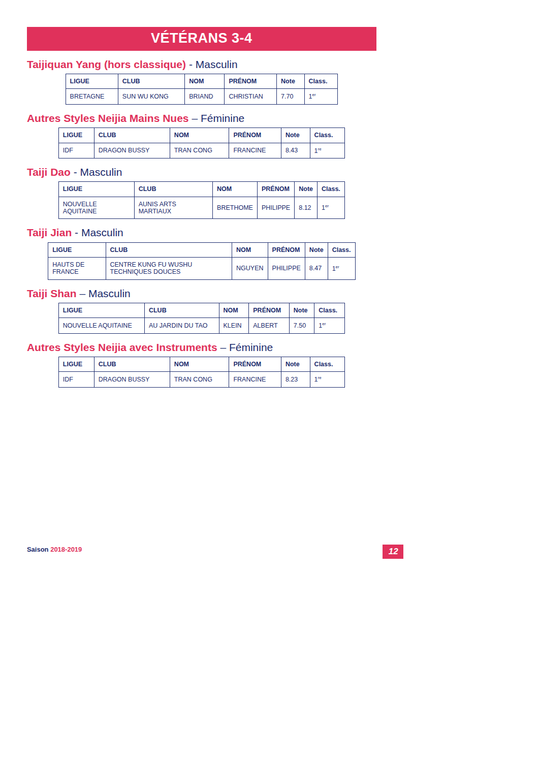VÉTÉRANS 3-4
Taijiquan Yang (hors classique) - Masculin
| Ligue | Club | Nom | Prénom | Note | Class. |
| --- | --- | --- | --- | --- | --- |
| BRETAGNE | SUN WU KONG | BRIAND | CHRISTIAN | 7.70 | 1 er |
Autres Styles Neijia Mains Nues – Féminine
| Ligue | Club | Nom | Prénom | Note | Class. |
| --- | --- | --- | --- | --- | --- |
| IDF | DRAGON BUSSY | TRAN CONG | FRANCINE | 8.43 | 1 re |
Taiji Dao - Masculin
| Ligue | Club | Nom | Prénom | Note | Class. |
| --- | --- | --- | --- | --- | --- |
| NOUVELLE AQUITAINE | AUNIS ARTS MARTIAUX | BRETHOME | PHILIPPE | 8.12 | 1 er |
Taiji Jian - Masculin
| Ligue | Club | Nom | Prénom | Note | Class. |
| --- | --- | --- | --- | --- | --- |
| HAUTS DE FRANCE | CENTRE KUNG FU WUSHU TECHNIQUES DOUCES | NGUYEN | PHILIPPE | 8.47 | 1 er |
Taiji Shan – Masculin
| Ligue | Club | Nom | Prénom | Note | Class. |
| --- | --- | --- | --- | --- | --- |
| NOUVELLE AQUITAINE | AU JARDIN DU TAO | KLEIN | ALBERT | 7.50 | 1 er |
Autres Styles Neijia avec Instruments – Féminine
| Ligue | Club | Nom | Prénom | Note | Class. |
| --- | --- | --- | --- | --- | --- |
| IDF | DRAGON BUSSY | TRAN CONG | FRANCINE | 8.23 | 1 re |
Saison 2018-2019
12